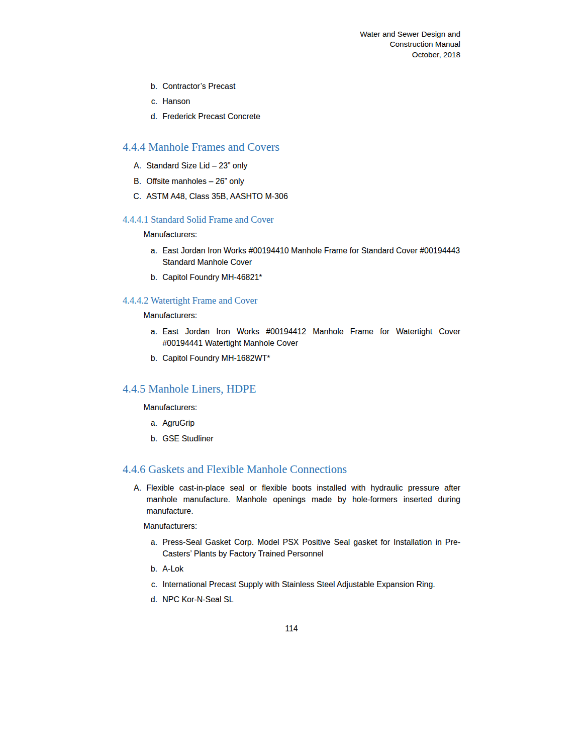Water and Sewer Design and
Construction Manual
October, 2018
Contractor’s Precast
Hanson
Frederick Precast Concrete
4.4.4 Manhole Frames and Covers
Standard Size Lid – 23” only
Offsite manholes – 26” only
ASTM A48, Class 35B, AASHTO M-306
4.4.4.1 Standard Solid Frame and Cover
Manufacturers:
East Jordan Iron Works #00194410 Manhole Frame for Standard Cover #00194443 Standard Manhole Cover
Capitol Foundry MH-46821*
4.4.4.2 Watertight Frame and Cover
Manufacturers:
East Jordan Iron Works #00194412 Manhole Frame for Watertight Cover #00194441 Watertight Manhole Cover
Capitol Foundry MH-1682WT*
4.4.5 Manhole Liners, HDPE
Manufacturers:
AgruGrip
GSE Studliner
4.4.6 Gaskets and Flexible Manhole Connections
Flexible cast-in-place seal or flexible boots installed with hydraulic pressure after manhole manufacture. Manhole openings made by hole-formers inserted during manufacture.
Manufacturers:
Press-Seal Gasket Corp. Model PSX Positive Seal gasket for Installation in Pre-Casters’ Plants by Factory Trained Personnel
A-Lok
International Precast Supply with Stainless Steel Adjustable Expansion Ring.
NPC Kor-N-Seal SL
114